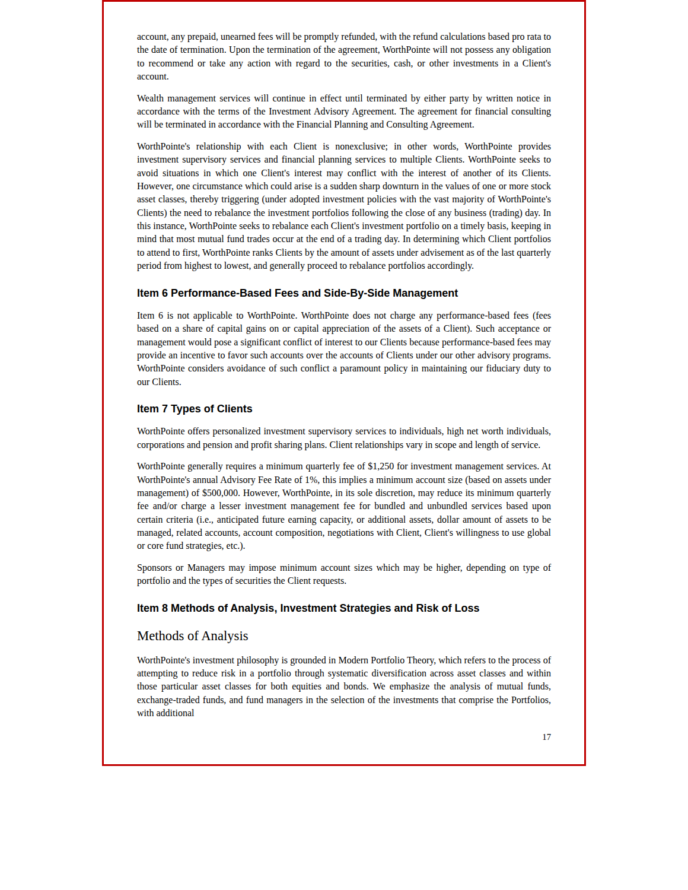account, any prepaid, unearned fees will be promptly refunded, with the refund calculations based pro rata to the date of termination. Upon the termination of the agreement, WorthPointe will not possess any obligation to recommend or take any action with regard to the securities, cash, or other investments in a Client's account.
Wealth management services will continue in effect until terminated by either party by written notice in accordance with the terms of the Investment Advisory Agreement. The agreement for financial consulting will be terminated in accordance with the Financial Planning and Consulting Agreement.
WorthPointe's relationship with each Client is nonexclusive; in other words, WorthPointe provides investment supervisory services and financial planning services to multiple Clients. WorthPointe seeks to avoid situations in which one Client's interest may conflict with the interest of another of its Clients. However, one circumstance which could arise is a sudden sharp downturn in the values of one or more stock asset classes, thereby triggering (under adopted investment policies with the vast majority of WorthPointe's Clients) the need to rebalance the investment portfolios following the close of any business (trading) day. In this instance, WorthPointe seeks to rebalance each Client's investment portfolio on a timely basis, keeping in mind that most mutual fund trades occur at the end of a trading day. In determining which Client portfolios to attend to first, WorthPointe ranks Clients by the amount of assets under advisement as of the last quarterly period from highest to lowest, and generally proceed to rebalance portfolios accordingly.
Item 6 Performance-Based Fees and Side-By-Side Management
Item 6 is not applicable to WorthPointe. WorthPointe does not charge any performance-based fees (fees based on a share of capital gains on or capital appreciation of the assets of a Client). Such acceptance or management would pose a significant conflict of interest to our Clients because performance-based fees may provide an incentive to favor such accounts over the accounts of Clients under our other advisory programs. WorthPointe considers avoidance of such conflict a paramount policy in maintaining our fiduciary duty to our Clients.
Item 7 Types of Clients
WorthPointe offers personalized investment supervisory services to individuals, high net worth individuals, corporations and pension and profit sharing plans. Client relationships vary in scope and length of service.
WorthPointe generally requires a minimum quarterly fee of $1,250 for investment management services. At WorthPointe's annual Advisory Fee Rate of 1%, this implies a minimum account size (based on assets under management) of $500,000. However, WorthPointe, in its sole discretion, may reduce its minimum quarterly fee and/or charge a lesser investment management fee for bundled and unbundled services based upon certain criteria (i.e., anticipated future earning capacity, or additional assets, dollar amount of assets to be managed, related accounts, account composition, negotiations with Client, Client's willingness to use global or core fund strategies, etc.).
Sponsors or Managers may impose minimum account sizes which may be higher, depending on type of portfolio and the types of securities the Client requests.
Item 8 Methods of Analysis, Investment Strategies and Risk of Loss
Methods of Analysis
WorthPointe's investment philosophy is grounded in Modern Portfolio Theory, which refers to the process of attempting to reduce risk in a portfolio through systematic diversification across asset classes and within those particular asset classes for both equities and bonds. We emphasize the analysis of mutual funds, exchange-traded funds, and fund managers in the selection of the investments that comprise the Portfolios, with additional
17